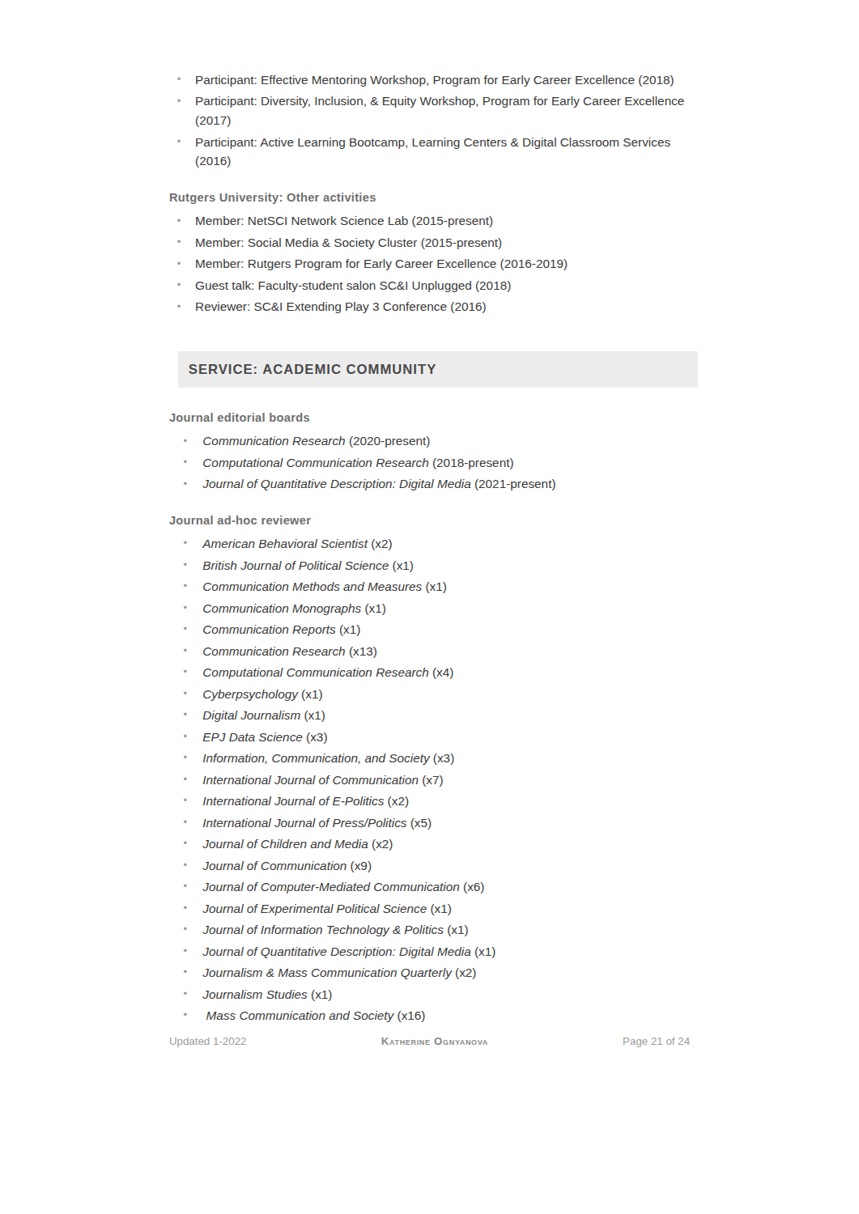Participant: Effective Mentoring Workshop, Program for Early Career Excellence (2018)
Participant: Diversity, Inclusion, & Equity Workshop, Program for Early Career Excellence (2017)
Participant: Active Learning Bootcamp, Learning Centers & Digital Classroom Services (2016)
Rutgers University: Other activities
Member: NetSCI Network Science Lab (2015-present)
Member: Social Media & Society Cluster (2015-present)
Member: Rutgers Program for Early Career Excellence (2016-2019)
Guest talk: Faculty-student salon SC&I Unplugged (2018)
Reviewer: SC&I Extending Play 3 Conference (2016)
SERVICE: ACADEMIC COMMUNITY
Journal editorial boards
Communication Research (2020-present)
Computational Communication Research (2018-present)
Journal of Quantitative Description: Digital Media (2021-present)
Journal ad-hoc reviewer
American Behavioral Scientist (x2)
British Journal of Political Science (x1)
Communication Methods and Measures (x1)
Communication Monographs (x1)
Communication Reports (x1)
Communication Research (x13)
Computational Communication Research (x4)
Cyberpsychology (x1)
Digital Journalism (x1)
EPJ Data Science (x3)
Information, Communication, and Society (x3)
International Journal of Communication (x7)
International Journal of E-Politics (x2)
International Journal of Press/Politics (x5)
Journal of Children and Media (x2)
Journal of Communication (x9)
Journal of Computer-Mediated Communication (x6)
Journal of Experimental Political Science (x1)
Journal of Information Technology & Politics (x1)
Journal of Quantitative Description: Digital Media (x1)
Journalism & Mass Communication Quarterly (x2)
Journalism Studies (x1)
Mass Communication and Society (x16)
Updated 1-2022 Katherine Ognyanova Page 21 of 24